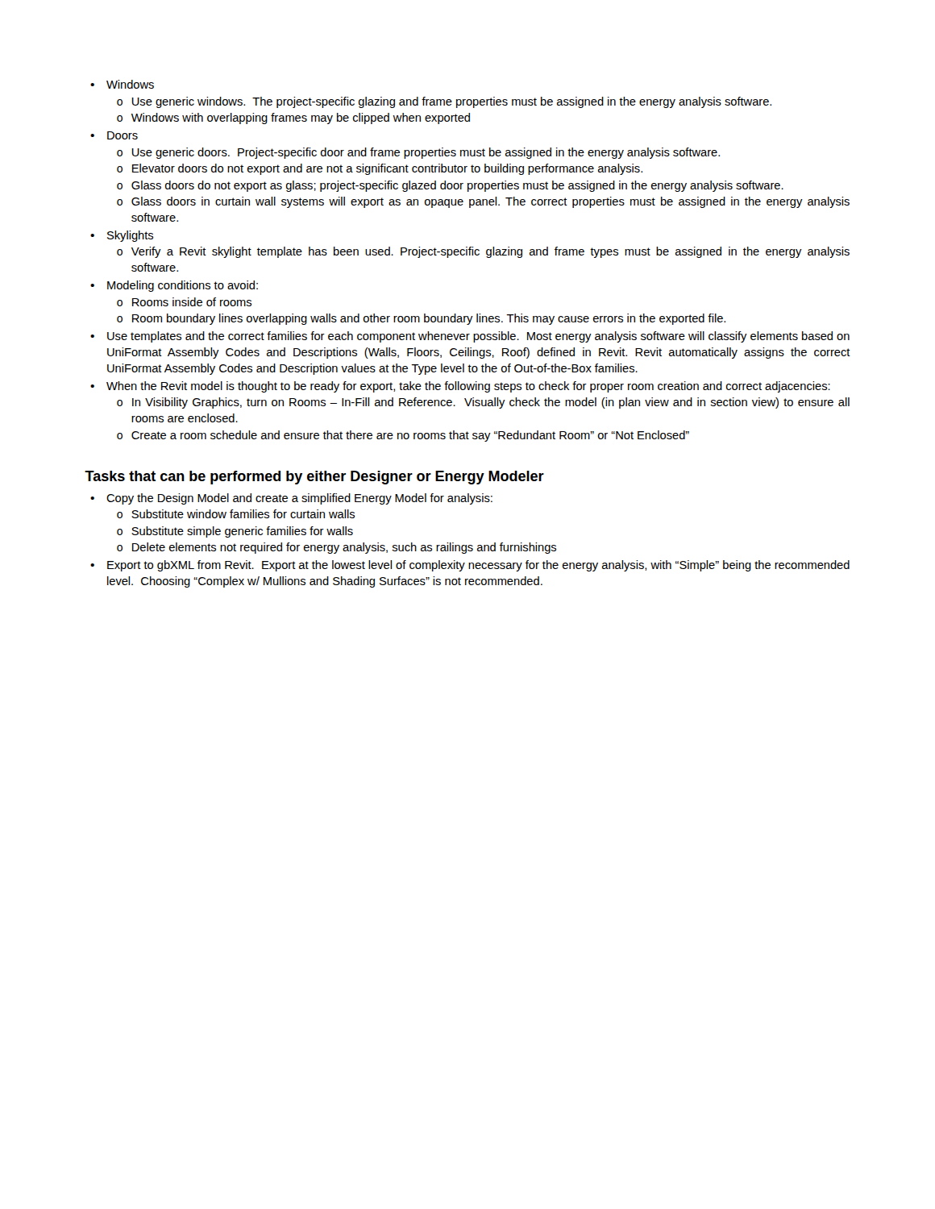Windows
Use generic windows. The project-specific glazing and frame properties must be assigned in the energy analysis software.
Windows with overlapping frames may be clipped when exported
Doors
Use generic doors. Project-specific door and frame properties must be assigned in the energy analysis software.
Elevator doors do not export and are not a significant contributor to building performance analysis.
Glass doors do not export as glass; project-specific glazed door properties must be assigned in the energy analysis software.
Glass doors in curtain wall systems will export as an opaque panel. The correct properties must be assigned in the energy analysis software.
Skylights
Verify a Revit skylight template has been used. Project-specific glazing and frame types must be assigned in the energy analysis software.
Modeling conditions to avoid:
Rooms inside of rooms
Room boundary lines overlapping walls and other room boundary lines. This may cause errors in the exported file.
Use templates and the correct families for each component whenever possible. Most energy analysis software will classify elements based on UniFormat Assembly Codes and Descriptions (Walls, Floors, Ceilings, Roof) defined in Revit. Revit automatically assigns the correct UniFormat Assembly Codes and Description values at the Type level to the of Out-of-the-Box families.
When the Revit model is thought to be ready for export, take the following steps to check for proper room creation and correct adjacencies:
In Visibility Graphics, turn on Rooms – In-Fill and Reference. Visually check the model (in plan view and in section view) to ensure all rooms are enclosed.
Create a room schedule and ensure that there are no rooms that say “Redundant Room” or “Not Enclosed”
Tasks that can be performed by either Designer or Energy Modeler
Copy the Design Model and create a simplified Energy Model for analysis:
Substitute window families for curtain walls
Substitute simple generic families for walls
Delete elements not required for energy analysis, such as railings and furnishings
Export to gbXML from Revit. Export at the lowest level of complexity necessary for the energy analysis, with “Simple” being the recommended level. Choosing “Complex w/ Mullions and Shading Surfaces” is not recommended.